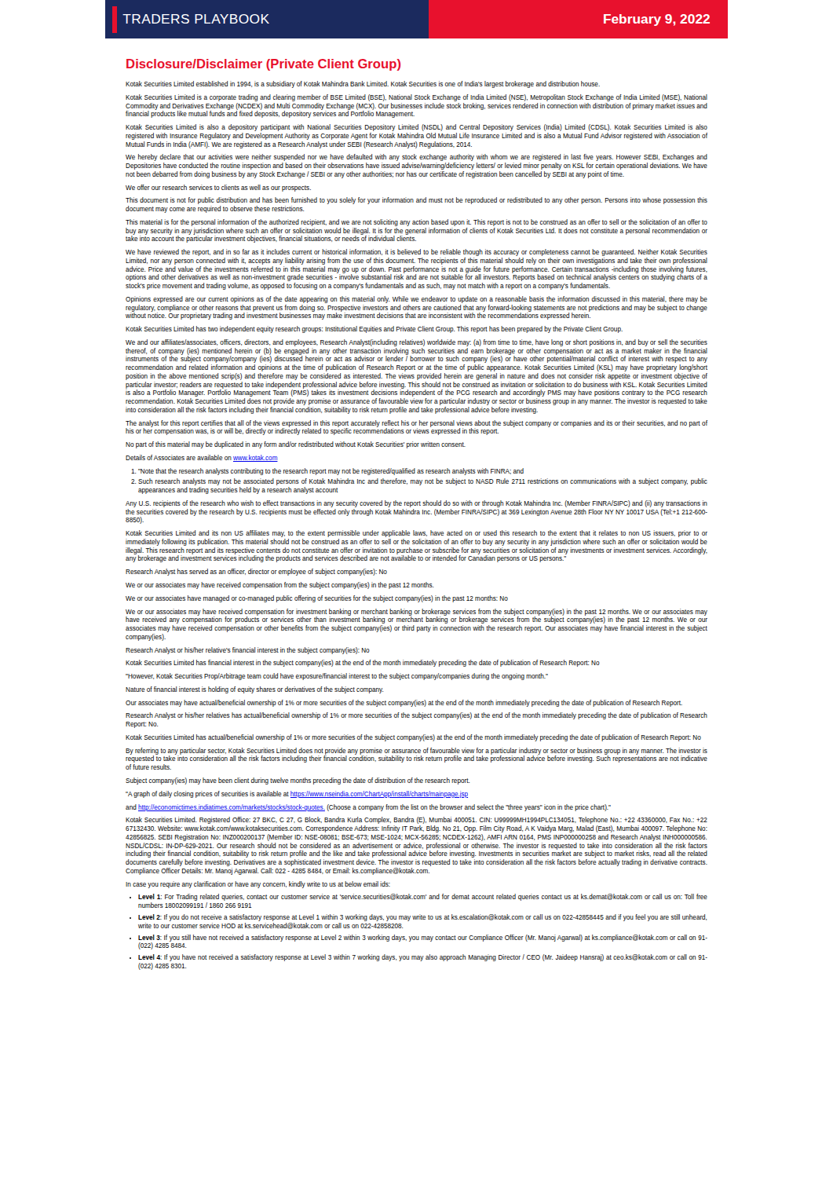TRADERS PLAYBOOK
February 9, 2022
Disclosure/Disclaimer (Private Client Group)
Kotak Securities Limited established in 1994, is a subsidiary of Kotak Mahindra Bank Limited. Kotak Securities is one of India's largest brokerage and distribution house.
Kotak Securities Limited is a corporate trading and clearing member of BSE Limited (BSE), National Stock Exchange of India Limited (NSE), Metropolitan Stock Exchange of India Limited (MSE), National Commodity and Derivatives Exchange (NCDEX) and Multi Commodity Exchange (MCX). Our businesses include stock broking, services rendered in connection with distribution of primary market issues and financial products like mutual funds and fixed deposits, depository services and Portfolio Management.
Kotak Securities Limited is also a depository participant with National Securities Depository Limited (NSDL) and Central Depository Services (India) Limited (CDSL). Kotak Securities Limited is also registered with Insurance Regulatory and Development Authority as Corporate Agent for Kotak Mahindra Old Mutual Life Insurance Limited and is also a Mutual Fund Advisor registered with Association of Mutual Funds in India (AMFI). We are registered as a Research Analyst under SEBI (Research Analyst) Regulations, 2014.
We hereby declare that our activities were neither suspended nor we have defaulted with any stock exchange authority with whom we are registered in last five years. However SEBI, Exchanges and Depositories have conducted the routine inspection and based on their observations have issued advise/warning/deficiency letters/ or levied minor penalty on KSL for certain operational deviations. We have not been debarred from doing business by any Stock Exchange / SEBI or any other authorities; nor has our certificate of registration been cancelled by SEBI at any point of time.
We offer our research services to clients as well as our prospects.
This document is not for public distribution and has been furnished to you solely for your information and must not be reproduced or redistributed to any other person. Persons into whose possession this document may come are required to observe these restrictions.
This material is for the personal information of the authorized recipient, and we are not soliciting any action based upon it. This report is not to be construed as an offer to sell or the solicitation of an offer to buy any security in any jurisdiction where such an offer or solicitation would be illegal. It is for the general information of clients of Kotak Securities Ltd. It does not constitute a personal recommendation or take into account the particular investment objectives, financial situations, or needs of individual clients.
We have reviewed the report, and in so far as it includes current or historical information, it is believed to be reliable though its accuracy or completeness cannot be guaranteed. Neither Kotak Securities Limited, nor any person connected with it, accepts any liability arising from the use of this document. The recipients of this material should rely on their own investigations and take their own professional advice. Price and value of the investments referred to in this material may go up or down. Past performance is not a guide for future performance. Certain transactions -including those involving futures, options and other derivatives as well as non-investment grade securities - involve substantial risk and are not suitable for all investors. Reports based on technical analysis centers on studying charts of a stock's price movement and trading volume, as opposed to focusing on a company's fundamentals and as such, may not match with a report on a company's fundamentals.
Opinions expressed are our current opinions as of the date appearing on this material only. While we endeavor to update on a reasonable basis the information discussed in this material, there may be regulatory, compliance or other reasons that prevent us from doing so. Prospective investors and others are cautioned that any forward-looking statements are not predictions and may be subject to change without notice. Our proprietary trading and investment businesses may make investment decisions that are inconsistent with the recommendations expressed herein.
Kotak Securities Limited has two independent equity research groups: Institutional Equities and Private Client Group. This report has been prepared by the Private Client Group.
We and our affiliates/associates, officers, directors, and employees, Research Analyst(including relatives) worldwide may: (a) from time to time, have long or short positions in, and buy or sell the securities thereof, of company (ies) mentioned herein or (b) be engaged in any other transaction involving such securities and earn brokerage or other compensation or act as a market maker in the financial instruments of the subject company/company (ies) discussed herein or act as advisor or lender / borrower to such company (ies) or have other potential/material conflict of interest with respect to any recommendation and related information and opinions at the time of publication of Research Report or at the time of public appearance. Kotak Securities Limited (KSL) may have proprietary long/short position in the above mentioned scrip(s) and therefore may be considered as interested. The views provided herein are general in nature and does not consider risk appetite or investment objective of particular investor; readers are requested to take independent professional advice before investing. This should not be construed as invitation or solicitation to do business with KSL. Kotak Securities Limited is also a Portfolio Manager. Portfolio Management Team (PMS) takes its investment decisions independent of the PCG research and accordingly PMS may have positions contrary to the PCG research recommendation. Kotak Securities Limited does not provide any promise or assurance of favourable view for a particular industry or sector or business group in any manner. The investor is requested to take into consideration all the risk factors including their financial condition, suitability to risk return profile and take professional advice before investing.
The analyst for this report certifies that all of the views expressed in this report accurately reflect his or her personal views about the subject company or companies and its or their securities, and no part of his or her compensation was, is or will be, directly or indirectly related to specific recommendations or views expressed in this report.
No part of this material may be duplicated in any form and/or redistributed without Kotak Securities' prior written consent.
Details of Associates are available on www.kotak.com
"Note that the research analysts contributing to the research report may not be registered/qualified as research analysts with FINRA; and
Such research analysts may not be associated persons of Kotak Mahindra Inc and therefore, may not be subject to NASD Rule 2711 restrictions on communications with a subject company, public appearances and trading securities held by a research analyst account
Any U.S. recipients of the research who wish to effect transactions in any security covered by the report should do so with or through Kotak Mahindra Inc. (Member FINRA/SIPC) and (ii) any transactions in the securities covered by the research by U.S. recipients must be effected only through Kotak Mahindra Inc. (Member FINRA/SIPC) at 369 Lexington Avenue 28th Floor NY NY 10017 USA (Tel:+1 212-600-8850).
Kotak Securities Limited and its non US affiliates may, to the extent permissible under applicable laws, have acted on or used this research to the extent that it relates to non US issuers, prior to or immediately following its publication. This material should not be construed as an offer to sell or the solicitation of an offer to buy any security in any jurisdiction where such an offer or solicitation would be illegal. This research report and its respective contents do not constitute an offer or invitation to purchase or subscribe for any securities or solicitation of any investments or investment services. Accordingly, any brokerage and investment services including the products and services described are not available to or intended for Canadian persons or US persons."
Research Analyst has served as an officer, director or employee of subject company(ies): No
We or our associates may have received compensation from the subject company(ies) in the past 12 months.
We or our associates have managed or co-managed public offering of securities for the subject company(ies) in the past 12 months: No
We or our associates may have received compensation for investment banking or merchant banking or brokerage services from the subject company(ies) in the past 12 months. We or our associates may have received any compensation for products or services other than investment banking or merchant banking or brokerage services from the subject company(ies) in the past 12 months. We or our associates may have received compensation or other benefits from the subject company(ies) or third party in connection with the research report. Our associates may have financial interest in the subject company(ies).
Research Analyst or his/her relative's financial interest in the subject company(ies): No
Kotak Securities Limited has financial interest in the subject company(ies) at the end of the month immediately preceding the date of publication of Research Report: No
"However, Kotak Securities Prop/Arbitrage team could have exposure/financial interest to the subject company/companies during the ongoing month."
Nature of financial interest is holding of equity shares or derivatives of the subject company.
Our associates may have actual/beneficial ownership of 1% or more securities of the subject company(ies) at the end of the month immediately preceding the date of publication of Research Report.
Research Analyst or his/her relatives has actual/beneficial ownership of 1% or more securities of the subject company(ies) at the end of the month immediately preceding the date of publication of Research Report: No.
Kotak Securities Limited has actual/beneficial ownership of 1% or more securities of the subject company(ies) at the end of the month immediately preceding the date of publication of Research Report: No
By referring to any particular sector, Kotak Securities Limited does not provide any promise or assurance of favourable view for a particular industry or sector or business group in any manner. The investor is requested to take into consideration all the risk factors including their financial condition, suitability to risk return profile and take professional advice before investing. Such representations are not indicative of future results.
Subject company(ies) may have been client during twelve months preceding the date of distribution of the research report.
"A graph of daily closing prices of securities is available at https://www.nseindia.com/ChartApp/install/charts/mainpage.jsp
and http://economictimes.indiatimes.com/markets/stocks/stock-quotes. (Choose a company from the list on the browser and select the "three years" icon in the price chart)."
Kotak Securities Limited. Registered Office: 27 BKC, C 27, G Block, Bandra Kurla Complex, Bandra (E), Mumbai 400051. CIN: U99999MH1994PLC134051, Telephone No.: +22 43360000, Fax No.: +22 67132430. Website: www.kotak.com/www.kotaksecurities.com. Correspondence Address: Infinity IT Park, Bldg. No 21, Opp. Film City Road, A K Vaidya Marg, Malad (East), Mumbai 400097. Telephone No: 42856825. SEBI Registration No: INZ000200137 (Member ID: NSE-08081; BSE-673; MSE-1024; MCX-56285; NCDEX-1262), AMFI ARN 0164, PMS INP000000258 and Research Analyst INH000000586. NSDL/CDSL: IN-DP-629-2021. Our research should not be considered as an advertisement or advice, professional or otherwise. The investor is requested to take into consideration all the risk factors including their financial condition, suitability to risk return profile and the like and take professional advice before investing. Investments in securities market are subject to market risks, read all the related documents carefully before investing. Derivatives are a sophisticated investment device. The investor is requested to take into consideration all the risk factors before actually trading in derivative contracts. Compliance Officer Details: Mr. Manoj Agarwal. Call: 022 - 4285 8484, or Email: ks.compliance@kotak.com.
In case you require any clarification or have any concern, kindly write to us at below email ids:
Level 1: For Trading related queries, contact our customer service at 'service.securities@kotak.com' and for demat account related queries contact us at ks.demat@kotak.com or call us on: Toll free numbers 18002099191 / 1860 266 9191
Level 2: If you do not receive a satisfactory response at Level 1 within 3 working days, you may write to us at ks.escalation@kotak.com or call us on 022-42858445 and if you feel you are still unheard, write to our customer service HOD at ks.servicehead@kotak.com or call us on 022-42858208.
Level 3: If you still have not received a satisfactory response at Level 2 within 3 working days, you may contact our Compliance Officer (Mr. Manoj Agarwal) at ks.compliance@kotak.com or call on 91- (022) 4285 8484.
Level 4: If you have not received a satisfactory response at Level 3 within 7 working days, you may also approach Managing Director / CEO (Mr. Jaideep Hansraj) at ceo.ks@kotak.com or call on 91-(022) 4285 8301.